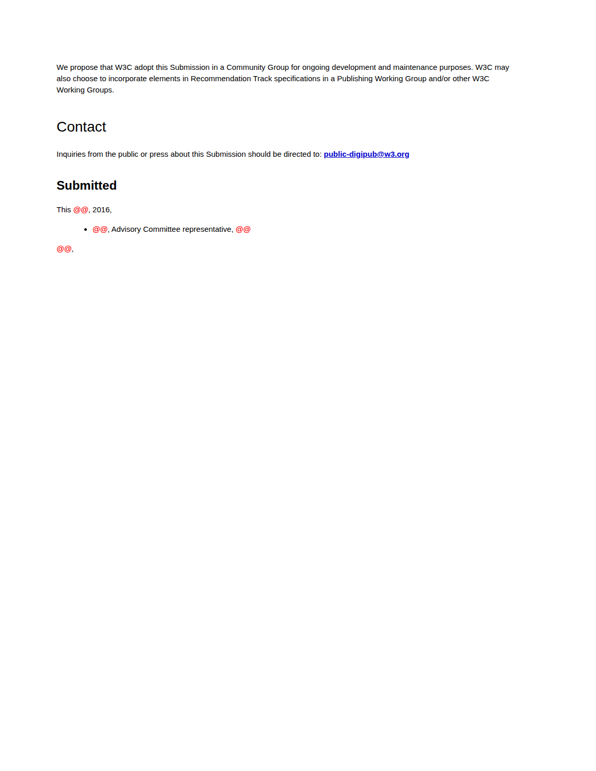We propose that W3C adopt this Submission in a Community Group for ongoing development and maintenance purposes. W3C may also choose to incorporate elements in Recommendation Track specifications in a Publishing Working Group and/or other W3C Working Groups.
Contact
Inquiries from the public or press about this Submission should be directed to: public-digipub@w3.org
Submitted
This @@, 2016,
@@, Advisory Committee representative, @@
@@,